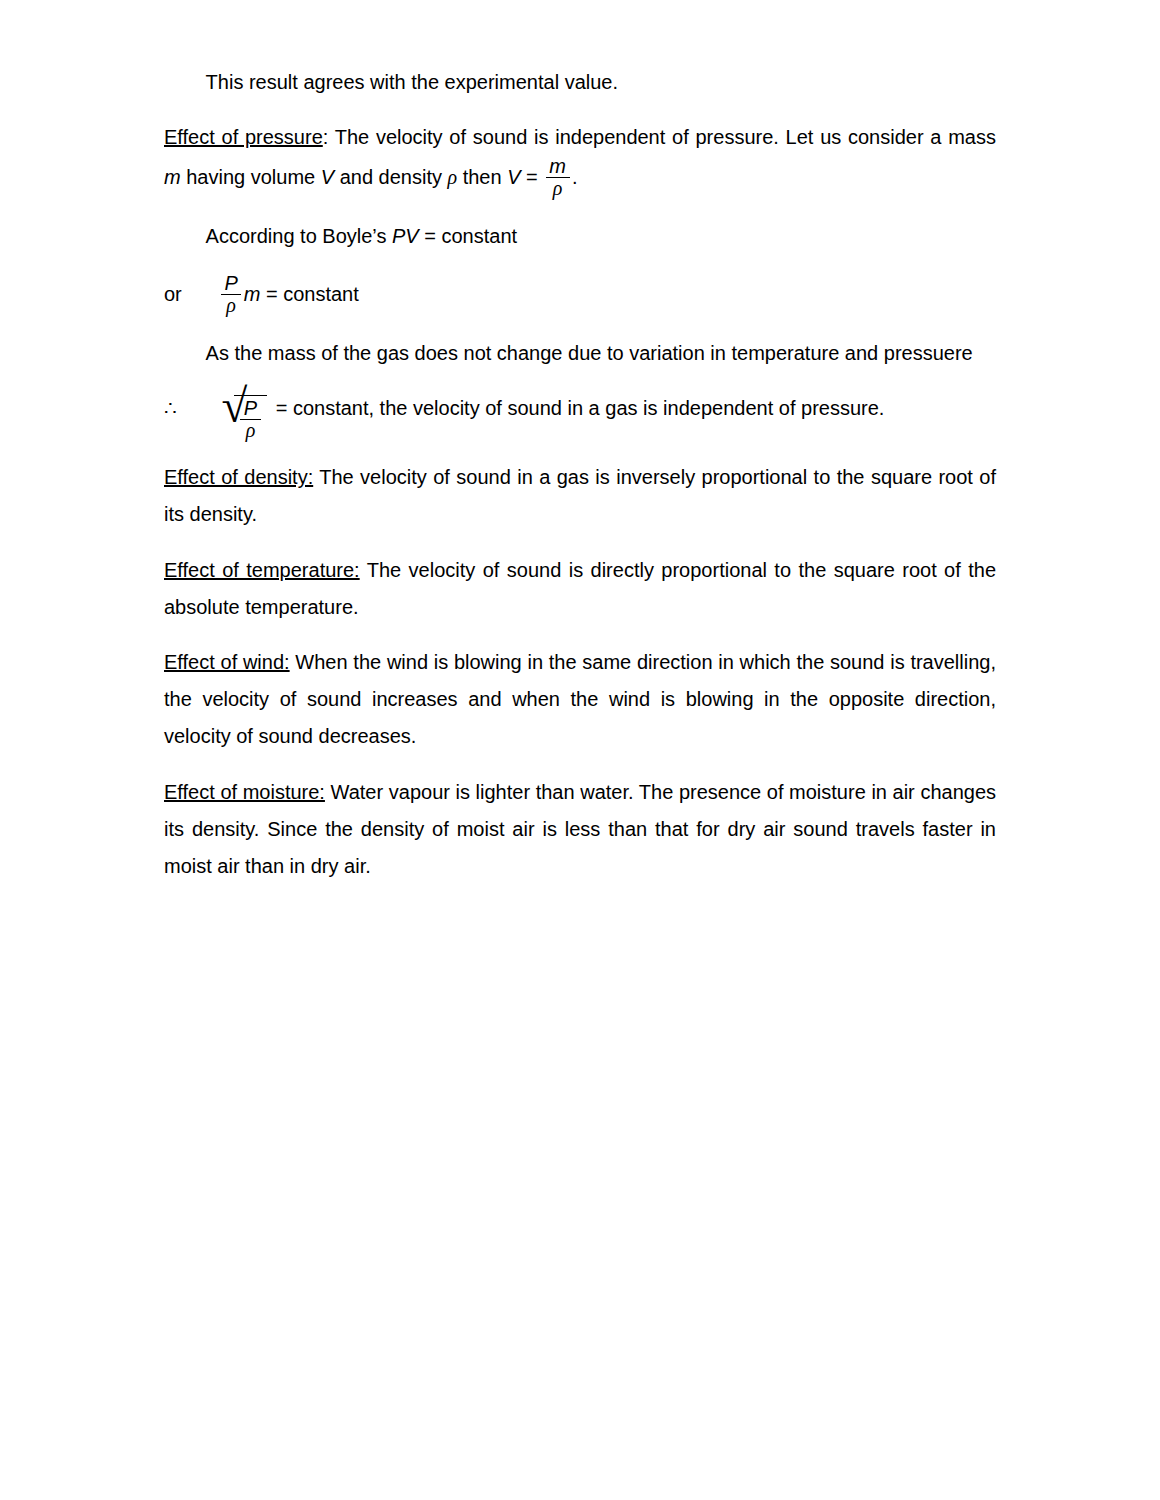This result agrees with the experimental value.
Effect of pressure: The velocity of sound is independent of pressure. Let us consider a mass m having volume V and density ρ then V = mρ.
According to Boyle’s PV = constant
or Pρ m = constant
As the mass of the gas does not change due to variation in temperature and pressuere
∴Pρ = constant, the velocity of sound in a gas is independent of pressure.
Effect of density: The velocity of sound in a gas is inversely proportional to the square root of its density.
Effect of temperature: The velocity of sound is directly proportional to the square root of the absolute temperature.
Effect of wind: When the wind is blowing in the same direction in which the sound is travelling, the velocity of sound increases and when the wind is blowing in the opposite direction, velocity of sound decreases.
Effect of moisture: Water vapour is lighter than water. The presence of moisture in air changes its density. Since the density of moist air is less than that for dry air sound travels faster in moist air than in dry air.